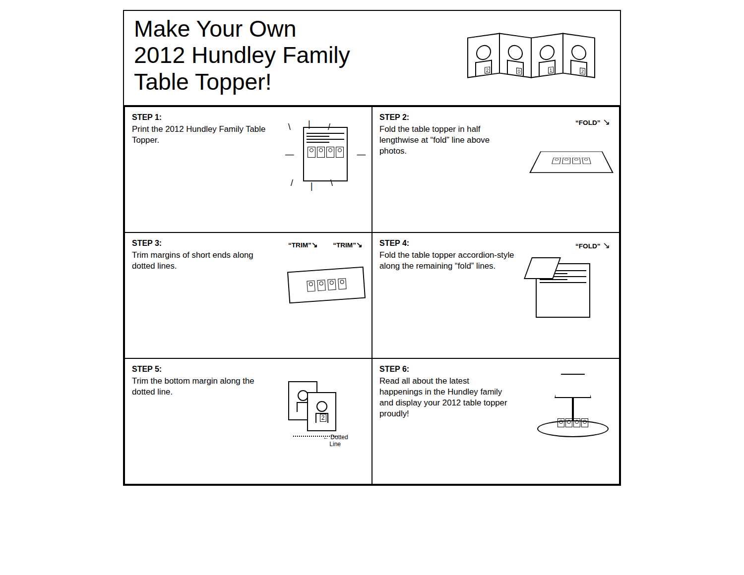Make Your Own
2012 Hundley Family
Table Topper!
2
0
1
2
| STEP 1: Print the 2012 Hundley Family Table Topper. \ / / — — / / \ | STEP 2: Fold the table topper in half lengthwise at “fold” line above photos. “FOLD” ↘ |
| STEP 3: Trim margins of short ends along dotted lines. “TRIM” ↘ “TRIM” ↘ | STEP 4: Fold the table topper accordion-style along the remaining “fold” lines. “FOLD” ↘ |
| STEP 5: Trim the bottom margin along the dotted line. 2 ← Dotted Line | STEP 6: Read all about the latest happenings in the Hundley family and display your 2012 table topper proudly! |